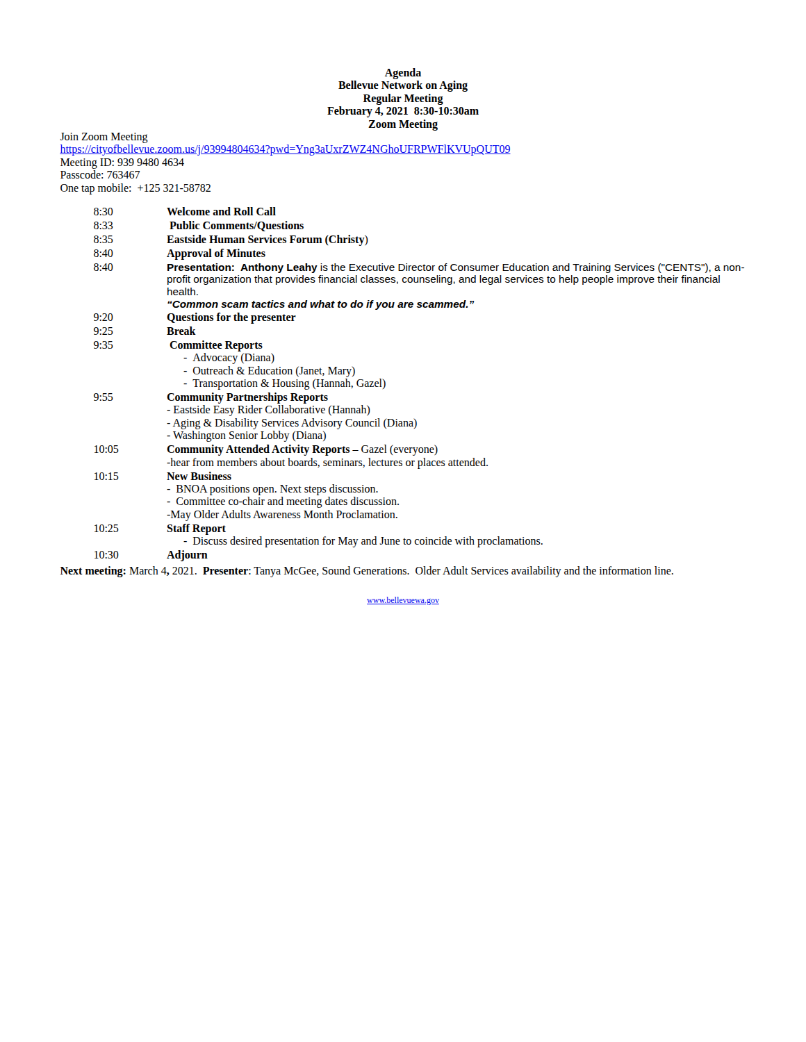Agenda
Bellevue Network on Aging
Regular Meeting
February 4, 2021 8:30-10:30am
Zoom Meeting
Join Zoom Meeting
https://cityofbellevue.zoom.us/j/93994804634?pwd=Yng3aUxrZWZ4NGhoUFRPWFlKVUpQUT09
Meeting ID: 939 9480 4634
Passcode: 763467
One tap mobile: +125 321-58782
| 8:30 | Welcome and Roll Call |
| 8:33 | Public Comments/Questions |
| 8:35 | Eastside Human Services Forum (Christy ) |
| 8:40 | Approval of Minutes |
| 8:40 | Presentation: Anthony Leahy is the Executive Director of Consumer Education and Training Services ("CENTS"), a non-profit organization that provides financial classes, counseling, and legal services to help people improve their financial health. “Common scam tactics and what to do if you are scammed.” |
| 9:20 | Questions for the presenter |
| 9:25 | Break |
| 9:35 | Committee Reports Advocacy (Diana) Outreach & Education (Janet, Mary) Transportation & Housing (Hannah, Gazel) |
| 9:55 | Community Partnerships Reports - Eastside Easy Rider Collaborative (Hannah) - Aging & Disability Services Advisory Council (Diana) - Washington Senior Lobby (Diana) |
| 10:05 | Community Attended Activity Reports – Gazel (everyone) -hear from members about boards, seminars, lectures or places attended. |
| 10:15 | New Business - BNOA positions open. Next steps discussion. - Committee co-chair and meeting dates discussion. -May Older Adults Awareness Month Proclamation. |
| 10:25 | Staff Report Discuss desired presentation for May and June to coincide with proclamations. |
| 10:30 | Adjourn |
Next meeting: March 4, 2021. Presenter: Tanya McGee, Sound Generations. Older Adult Services availability and the information line.
www.bellevuewa.gov